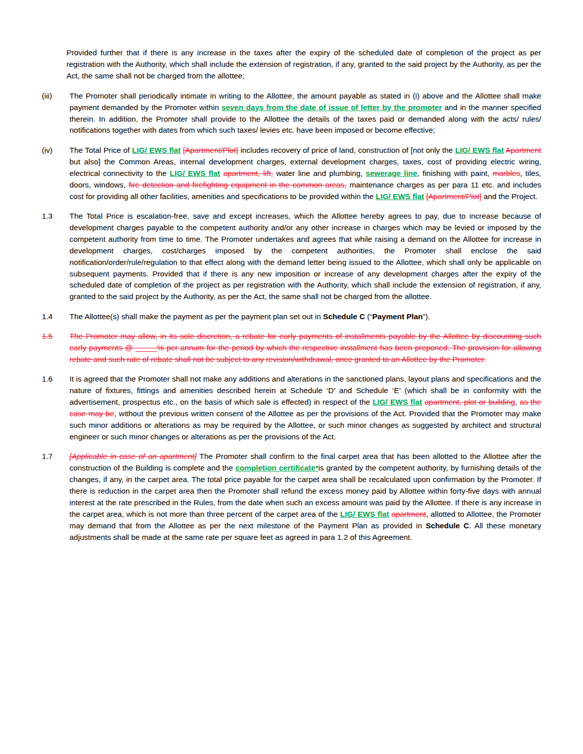Provided further that if there is any increase in the taxes after the expiry of the scheduled date of completion of the project as per registration with the Authority, which shall include the extension of registration, if any, granted to the said project by the Authority, as per the Act, the same shall not be charged from the allottee;
(iii)
The Promoter shall periodically intimate in writing to the Allottee, the amount payable as stated in (i) above and the Allottee shall make payment demanded by the Promoter within seven days from the date of issue of letter by the promoter and in the manner specified therein. In addition, the Promoter shall provide to the Allottee the details of the taxes paid or demanded along with the acts/ rules/ notifications together with dates from which such taxes/ levies etc. have been imposed or become effective;
(iv)
The Total Price of LIG/ EWS flat [Apartment/Plot] includes recovery of price of land, construction of [not only the LIG/ EWS flat Apartment but also] the Common Areas, internal development charges, external development charges, taxes, cost of providing electric wiring, electrical connectivity to the LIG/ EWS flat apartment, lift, water line and plumbing, sewerage line, finishing with paint, marbles, tiles, doors, windows, fire detection and firefighting equipment in the common areas, maintenance charges as per para 11 etc. and includes cost for providing all other facilities, amenities and specifications to be provided within the LIG/ EWS flat [Apartment/Plot] and the Project.
1.3
The Total Price is escalation-free, save and except increases, which the Allottee hereby agrees to pay, due to increase because of development charges payable to the competent authority and/or any other increase in charges which may be levied or imposed by the competent authority from time to time. The Promoter undertakes and agrees that while raising a demand on the Allottee for increase in development charges, cost/charges imposed by the competent authorities, the Promoter shall enclose the said notification/order/rule/regulation to that effect along with the demand letter being issued to the Allottee, which shall only be applicable on subsequent payments. Provided that if there is any new imposition or increase of any development charges after the expiry of the scheduled date of completion of the project as per registration with the Authority, which shall include the extension of registration, if any, granted to the said project by the Authority, as per the Act, the same shall not be charged from the allottee.
1.4
The Allottee(s) shall make the payment as per the payment plan set out in Schedule C (“Payment Plan”).
1.5
The Promoter may allow, in its sole discretion, a rebate for early payments of installments payable by the Allottee by discounting such early payments @ _____% per annum for the period by which the respective installment has been preponed. The provision for allowing rebate and such rate of rebate shall not be subject to any revision/withdrawal, once granted to an Allottee by the Promoter.
1.6
It is agreed that the Promoter shall not make any additions and alterations in the sanctioned plans, layout plans and specifications and the nature of fixtures, fittings and amenities described herein at Schedule ‘D’ and Schedule ‘E’ (which shall be in conformity with the advertisement, prospectus etc., on the basis of which sale is effected) in respect of the LIG/ EWS flat apartment, plot or building, as the case may be, without the previous written consent of the Allottee as per the provisions of the Act. Provided that the Promoter may make such minor additions or alterations as may be required by the Allottee, or such minor changes as suggested by architect and structural engineer or such minor changes or alterations as per the provisions of the Act.
1.7
[Applicable in case of an apartment] The Promoter shall confirm to the final carpet area that has been allotted to the Allottee after the construction of the Building is complete and the completion certificate*is granted by the competent authority, by furnishing details of the changes, if any, in the carpet area. The total price payable for the carpet area shall be recalculated upon confirmation by the Promoter. If there is reduction in the carpet area then the Promoter shall refund the excess money paid by Allottee within forty-five days with annual interest at the rate prescribed in the Rules, from the date when such an excess amount was paid by the Allottee. If there is any increase in the carpet area, which is not more than three percent of the carpet area of the LIG/ EWS flat apartment, allotted to Allottee, the Promoter may demand that from the Allottee as per the next milestone of the Payment Plan as provided in Schedule C. All these monetary adjustments shall be made at the same rate per square feet as agreed in para 1.2 of this Agreement.